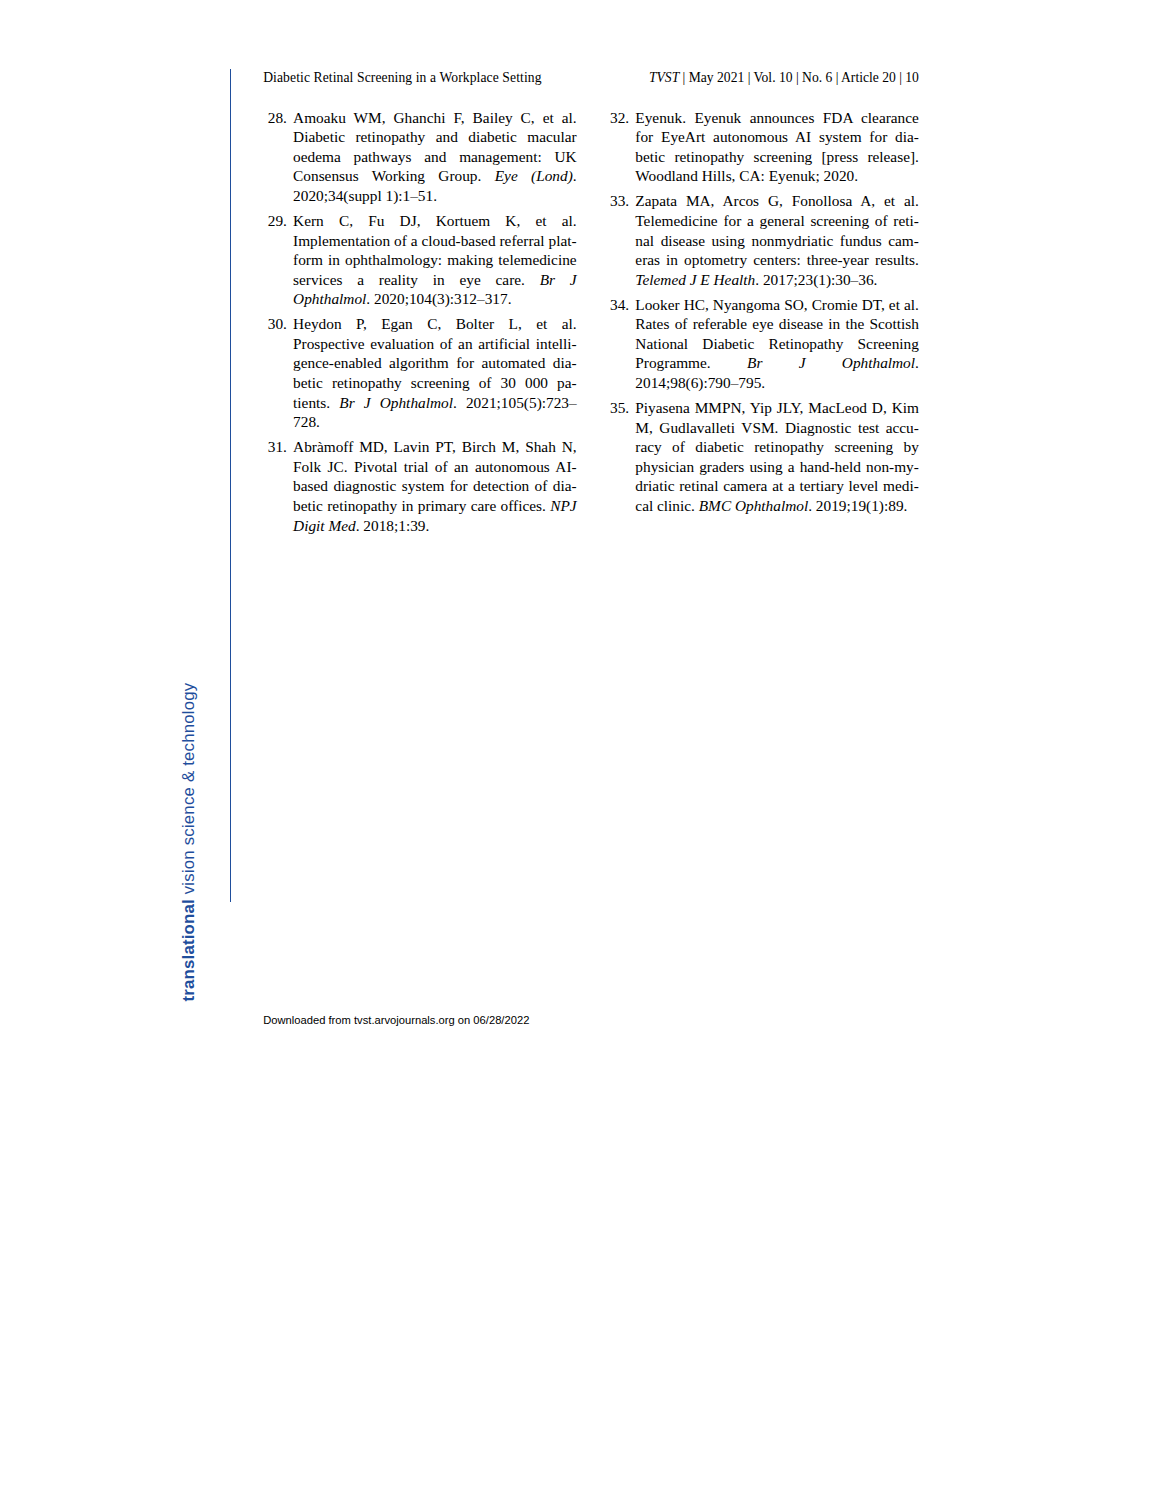translational vision science & technology
Diabetic Retinal Screening in a Workplace Setting
TVST | May 2021 | Vol. 10 | No. 6 | Article 20 | 10
28. Amoaku WM, Ghanchi F, Bailey C, et al. Diabetic retinopathy and diabetic macular oedema pathways and management: UK Consensus Working Group. Eye (Lond). 2020;34(suppl 1):1–51.
29. Kern C, Fu DJ, Kortuem K, et al. Implementation of a cloud-based referral platform in ophthalmology: making telemedicine services a reality in eye care. Br J Ophthalmol. 2020;104(3):312–317.
30. Heydon P, Egan C, Bolter L, et al. Prospective evaluation of an artificial intelligence-enabled algorithm for automated diabetic retinopathy screening of 30 000 patients. Br J Ophthalmol. 2021;105(5):723–728.
31. Abràmoff MD, Lavin PT, Birch M, Shah N, Folk JC. Pivotal trial of an autonomous AI-based diagnostic system for detection of diabetic retinopathy in primary care offices. NPJ Digit Med. 2018;1:39.
32. Eyenuk. Eyenuk announces FDA clearance for EyeArt autonomous AI system for diabetic retinopathy screening [press release]. Woodland Hills, CA: Eyenuk; 2020.
33. Zapata MA, Arcos G, Fonollosa A, et al. Telemedicine for a general screening of retinal disease using nonmydriatic fundus cameras in optometry centers: three-year results. Telemed J E Health. 2017;23(1):30–36.
34. Looker HC, Nyangoma SO, Cromie DT, et al. Rates of referable eye disease in the Scottish National Diabetic Retinopathy Screening Programme. Br J Ophthalmol. 2014;98(6):790–795.
35. Piyasena MMPN, Yip JLY, MacLeod D, Kim M, Gudlavalleti VSM. Diagnostic test accuracy of diabetic retinopathy screening by physician graders using a hand-held non-mydriatic retinal camera at a tertiary level medical clinic. BMC Ophthalmol. 2019;19(1):89.
Downloaded from tvst.arvojournals.org on 06/28/2022